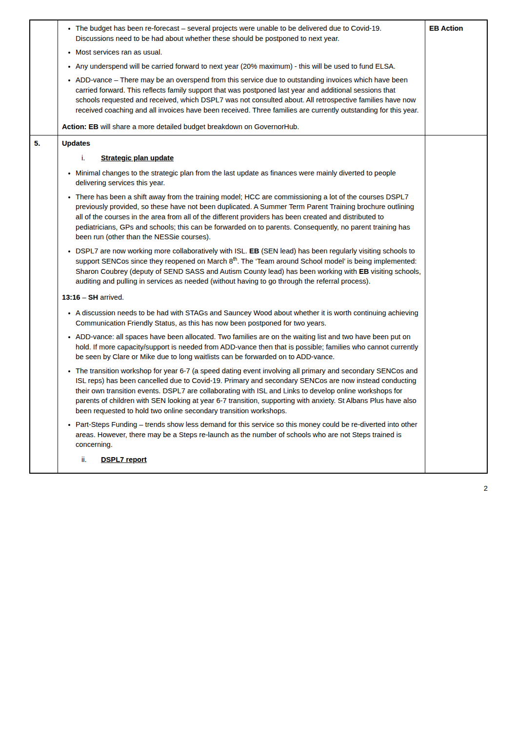| | The budget has been re-forecast – several projects were unable to be delivered due to Covid-19. Discussions need to be had about whether these should be postponed to next year. Most services ran as usual. Any underspend will be carried forward to next year (20% maximum) - this will be used to fund ELSA. ADD-vance – There may be an overspend from this service due to outstanding invoices which have been carried forward. This reflects family support that was postponed last year and additional sessions that schools requested and received, which DSPL7 was not consulted about. All retrospective families have now received coaching and all invoices have been received. Three families are currently outstanding for this year. Action: EB will share a more detailed budget breakdown on GovernorHub. | EB Action |
| 5. | Updates i. Strategic plan update Minimal changes to the strategic plan from the last update as finances were mainly diverted to people delivering services this year. There has been a shift away from the training model; HCC are commissioning a lot of the courses DSPL7 previously provided, so these have not been duplicated. A Summer Term Parent Training brochure outlining all of the courses in the area from all of the different providers has been created and distributed to pediatricians, GPs and schools; this can be forwarded on to parents. Consequently, no parent training has been run (other than the NESSie courses). DSPL7 are now working more collaboratively with ISL. EB (SEN lead) has been regularly visiting schools to support SENCos since they reopened on March 8 th . The ‘Team around School model’ is being implemented: Sharon Coubrey (deputy of SEND SASS and Autism County lead) has been working with EB visiting schools, auditing and pulling in services as needed (without having to go through the referral process). 13:16 – SH arrived. A discussion needs to be had with STAGs and Sauncey Wood about whether it is worth continuing achieving Communication Friendly Status, as this has now been postponed for two years. ADD-vance: all spaces have been allocated. Two families are on the waiting list and two have been put on hold. If more capacity/support is needed from ADD-vance then that is possible; families who cannot currently be seen by Clare or Mike due to long waitlists can be forwarded on to ADD-vance. The transition workshop for year 6-7 (a speed dating event involving all primary and secondary SENCos and ISL reps) has been cancelled due to Covid-19. Primary and secondary SENCos are now instead conducting their own transition events. DSPL7 are collaborating with ISL and Links to develop online workshops for parents of children with SEN looking at year 6-7 transition, supporting with anxiety. St Albans Plus have also been requested to hold two online secondary transition workshops. Part-Steps Funding – trends show less demand for this service so this money could be re-diverted into other areas. However, there may be a Steps re-launch as the number of schools who are not Steps trained is concerning. ii. DSPL7 report | |
2